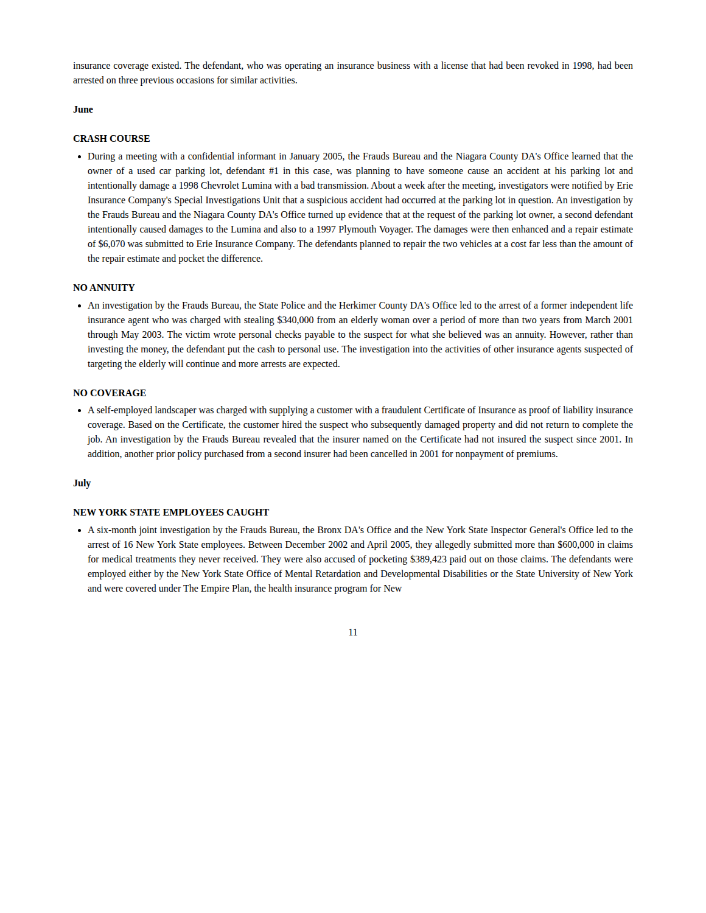insurance coverage existed. The defendant, who was operating an insurance business with a license that had been revoked in 1998, had been arrested on three previous occasions for similar activities.
June
Crash Course
During a meeting with a confidential informant in January 2005, the Frauds Bureau and the Niagara County DA's Office learned that the owner of a used car parking lot, defendant #1 in this case, was planning to have someone cause an accident at his parking lot and intentionally damage a 1998 Chevrolet Lumina with a bad transmission. About a week after the meeting, investigators were notified by Erie Insurance Company's Special Investigations Unit that a suspicious accident had occurred at the parking lot in question. An investigation by the Frauds Bureau and the Niagara County DA's Office turned up evidence that at the request of the parking lot owner, a second defendant intentionally caused damages to the Lumina and also to a 1997 Plymouth Voyager. The damages were then enhanced and a repair estimate of $6,070 was submitted to Erie Insurance Company. The defendants planned to repair the two vehicles at a cost far less than the amount of the repair estimate and pocket the difference.
No Annuity
An investigation by the Frauds Bureau, the State Police and the Herkimer County DA's Office led to the arrest of a former independent life insurance agent who was charged with stealing $340,000 from an elderly woman over a period of more than two years from March 2001 through May 2003. The victim wrote personal checks payable to the suspect for what she believed was an annuity. However, rather than investing the money, the defendant put the cash to personal use. The investigation into the activities of other insurance agents suspected of targeting the elderly will continue and more arrests are expected.
No Coverage
A self-employed landscaper was charged with supplying a customer with a fraudulent Certificate of Insurance as proof of liability insurance coverage. Based on the Certificate, the customer hired the suspect who subsequently damaged property and did not return to complete the job. An investigation by the Frauds Bureau revealed that the insurer named on the Certificate had not insured the suspect since 2001. In addition, another prior policy purchased from a second insurer had been cancelled in 2001 for nonpayment of premiums.
July
New York State Employees Caught
A six-month joint investigation by the Frauds Bureau, the Bronx DA's Office and the New York State Inspector General's Office led to the arrest of 16 New York State employees. Between December 2002 and April 2005, they allegedly submitted more than $600,000 in claims for medical treatments they never received. They were also accused of pocketing $389,423 paid out on those claims. The defendants were employed either by the New York State Office of Mental Retardation and Developmental Disabilities or the State University of New York and were covered under The Empire Plan, the health insurance program for New
11